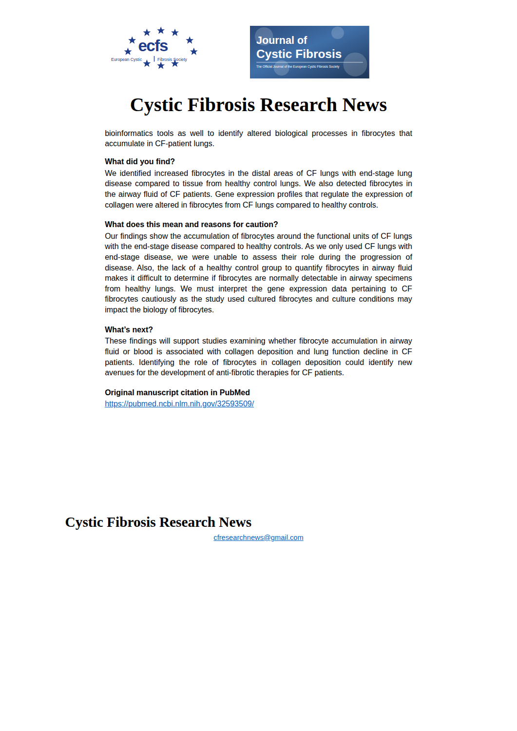ecfs European Cystic Fibrosis Society
Journal of Cystic Fibrosis The Official Journal of the European Cystic Fibrosis Society
Cystic Fibrosis Research News
bioinformatics tools as well to identify altered biological processes in fibrocytes that accumulate in CF-patient lungs.
What did you find?
We identified increased fibrocytes in the distal areas of CF lungs with end-stage lung disease compared to tissue from healthy control lungs. We also detected fibrocytes in the airway fluid of CF patients. Gene expression profiles that regulate the expression of collagen were altered in fibrocytes from CF lungs compared to healthy controls.
What does this mean and reasons for caution?
Our findings show the accumulation of fibrocytes around the functional units of CF lungs with the end-stage disease compared to healthy controls. As we only used CF lungs with end-stage disease, we were unable to assess their role during the progression of disease. Also, the lack of a healthy control group to quantify fibrocytes in airway fluid makes it difficult to determine if fibrocytes are normally detectable in airway specimens from healthy lungs. We must interpret the gene expression data pertaining to CF fibrocytes cautiously as the study used cultured fibrocytes and culture conditions may impact the biology of fibrocytes.
What’s next?
These findings will support studies examining whether fibrocyte accumulation in airway fluid or blood is associated with collagen deposition and lung function decline in CF patients. Identifying the role of fibrocytes in collagen deposition could identify new avenues for the development of anti-fibrotic therapies for CF patients.
Original manuscript citation in PubMed
https://pubmed.ncbi.nlm.nih.gov/32593509/
Cystic Fibrosis Research News
cfresearchnews@gmail.com